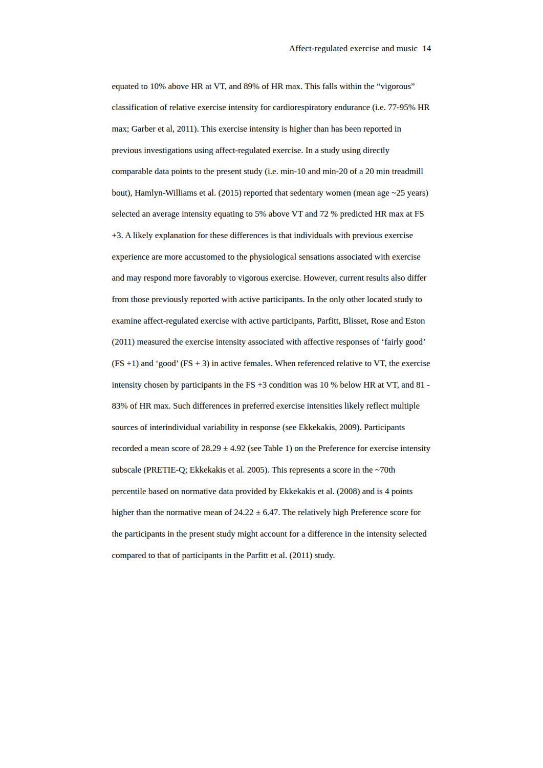Affect-regulated exercise and music 14
equated to 10% above HR at VT, and 89% of HR max. This falls within the “vigorous” classification of relative exercise intensity for cardiorespiratory endurance (i.e. 77-95% HR max; Garber et al, 2011). This exercise intensity is higher than has been reported in previous investigations using affect-regulated exercise. In a study using directly comparable data points to the present study (i.e. min-10 and min-20 of a 20 min treadmill bout), Hamlyn-Williams et al. (2015) reported that sedentary women (mean age ~25 years) selected an average intensity equating to 5% above VT and 72 % predicted HR max at FS +3. A likely explanation for these differences is that individuals with previous exercise experience are more accustomed to the physiological sensations associated with exercise and may respond more favorably to vigorous exercise. However, current results also differ from those previously reported with active participants. In the only other located study to examine affect-regulated exercise with active participants, Parfitt, Blisset, Rose and Eston (2011) measured the exercise intensity associated with affective responses of ‘fairly good’ (FS +1) and ‘good’ (FS + 3) in active females. When referenced relative to VT, the exercise intensity chosen by participants in the FS +3 condition was 10 % below HR at VT, and 81 - 83% of HR max. Such differences in preferred exercise intensities likely reflect multiple sources of interindividual variability in response (see Ekkekakis, 2009). Participants recorded a mean score of 28.29 ± 4.92 (see Table 1) on the Preference for exercise intensity subscale (PRETIE-Q; Ekkekakis et al. 2005). This represents a score in the ~70th percentile based on normative data provided by Ekkekakis et al. (2008) and is 4 points higher than the normative mean of 24.22 ± 6.47. The relatively high Preference score for the participants in the present study might account for a difference in the intensity selected compared to that of participants in the Parfitt et al. (2011) study.